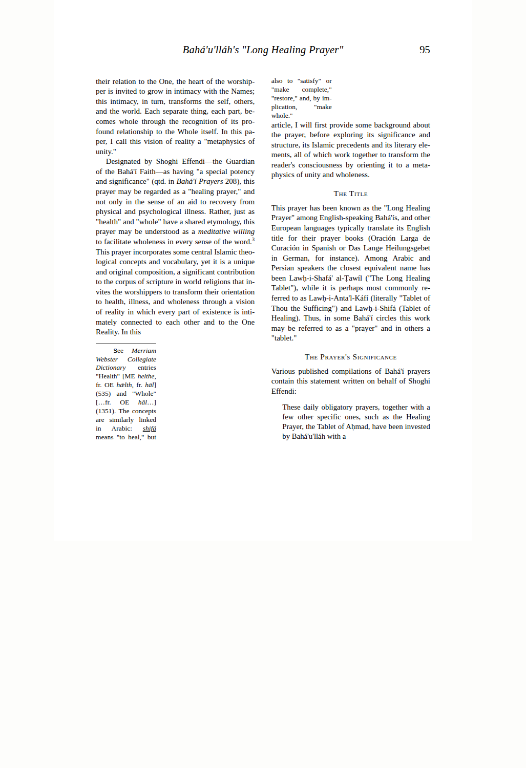Bahá'u'lláh's "Long Healing Prayer" 95
their relation to the One, the heart of the worshipper is invited to grow in intimacy with the Names; this intimacy, in turn, transforms the self, others, and the world. Each separate thing, each part, becomes whole through the recognition of its profound relationship to the Whole itself. In this paper, I call this vision of reality a "metaphysics of unity."
Designated by Shoghi Effendi—the Guardian of the Bahá'í Faith—as having "a special potency and significance" (qtd. in Bahá'í Prayers 208), this prayer may be regarded as a "healing prayer," and not only in the sense of an aid to recovery from physical and psychological illness. Rather, just as "health" and "whole" have a shared etymology, this prayer may be understood as a meditative willing to facilitate wholeness in every sense of the word.3 This prayer incorporates some central Islamic theological concepts and vocabulary, yet it is a unique and original composition, a significant contribution to the corpus of scripture in world religions that invites the worshippers to transform their orientation to health, illness, and wholeness through a vision of reality in which every part of existence is intimately connected to each other and to the One Reality. In this
3 See Merriam Webster Collegiate Dictionary entries "Health" [ME helthe, fr. OE hǣlth, fr. hāl] (535) and "Whole" […fr. OE hāl…] (1351). The concepts are similarly linked in Arabic: shifá means "to heal," but also to "satisfy" or "make complete," "restore," and, by implication, "make whole."
article, I will first provide some background about the prayer, before exploring its significance and structure, its Islamic precedents and its literary elements, all of which work together to transform the reader's consciousness by orienting it to a metaphysics of unity and wholeness.
The Title
This prayer has been known as the "Long Healing Prayer" among English-speaking Bahá'ís, and other European languages typically translate its English title for their prayer books (Oración Larga de Curación in Spanish or Das Lange Heilungsgebet in German, for instance). Among Arabic and Persian speakers the closest equivalent name has been Lawḥ-i-Shafá' al-Ṭawíl ("The Long Healing Tablet"), while it is perhaps most commonly referred to as Lawḥ-i-Anta'l-Káfí (literally "Tablet of Thou the Sufficing") and Lawḥ-i-Shifá (Tablet of Healing). Thus, in some Bahá'í circles this work may be referred to as a "prayer" and in others a "tablet."
The Prayer's Significance
Various published compilations of Bahá'í prayers contain this statement written on behalf of Shoghi Effendi:
These daily obligatory prayers, together with a few other specific ones, such as the Healing Prayer, the Tablet of Aḥmad, have been invested by Bahá'u'lláh with a